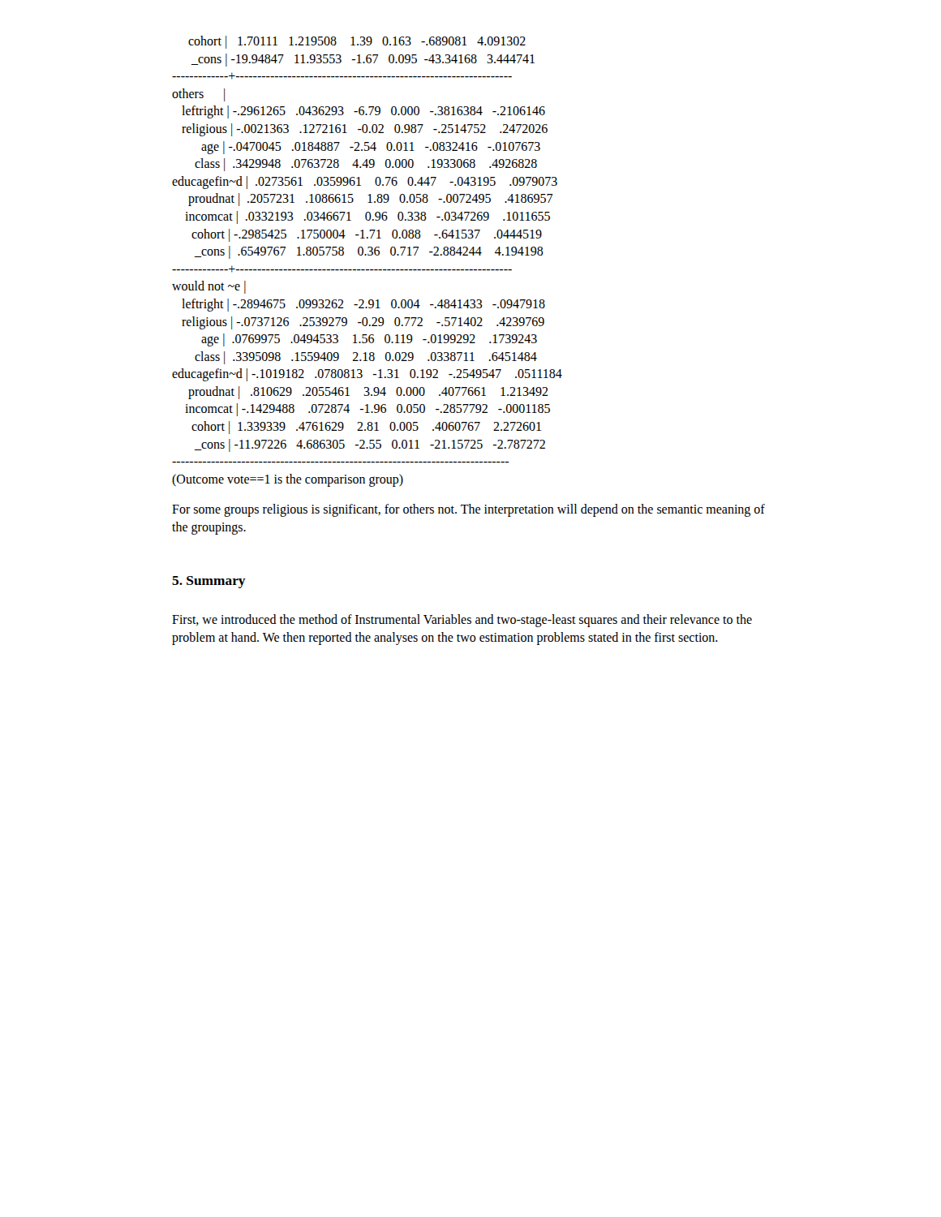cohort |   1.70111   1.219508    1.39   0.163   -.689081   4.091302
      _cons | -19.94847   11.93553   -1.67   0.095  -43.34168   3.444741
-------------+----------------------------------------------------------------
others      |
   leftright | -.2961265   .0436293   -6.79   0.000   -.3816384   -.2106146
   religious | -.0021363   .1272161   -0.02   0.987   -.2514752    .2472026
         age | -.0470045   .0184887   -2.54   0.011   -.0832416   -.0107673
       class |  .3429948   .0763728    4.49   0.000    .1933068    .4926828
educagefin~d |  .0273561   .0359961    0.76   0.447    -.043195    .0979073
     proudnat |  .2057231   .1086615    1.89   0.058   -.0072495    .4186957
    incomcat |  .0332193   .0346671    0.96   0.338   -.0347269    .1011655
      cohort | -.2985425   .1750004   -1.71   0.088    -.641537    .0444519
       _cons |  .6549767   1.805758    0.36   0.717   -2.884244    4.194198
-------------+----------------------------------------------------------------
would not ~e |
   leftright | -.2894675   .0993262   -2.91   0.004   -.4841433   -.0947918
   religious | -.0737126   .2539279   -0.29   0.772    -.571402    .4239769
         age |  .0769975   .0494533    1.56   0.119   -.0199292    .1739243
       class |  .3395098   .1559409    2.18   0.029    .0338711    .6451484
educagefin~d | -.1019182   .0780813   -1.31   0.192   -.2549547    .0511184
     proudnat |   .810629   .2055461    3.94   0.000    .4077661    1.213492
    incomcat | -.1429488    .072874   -1.96   0.050   -.2857792   -.0001185
      cohort |  1.339339   .4761629    2.81   0.005    .4060767    2.272601
       _cons | -11.97226   4.686305   -2.55   0.011   -21.15725   -2.787272
------------------------------------------------------------------------------
(Outcome vote==1 is the comparison group)
For some groups religious is significant, for others not. The interpretation will depend on the semantic meaning of the groupings.
5. Summary
First, we introduced the method of Instrumental Variables and two-stage-least squares and their relevance to the problem at hand. We then reported the analyses on the two estimation problems stated in the first section.